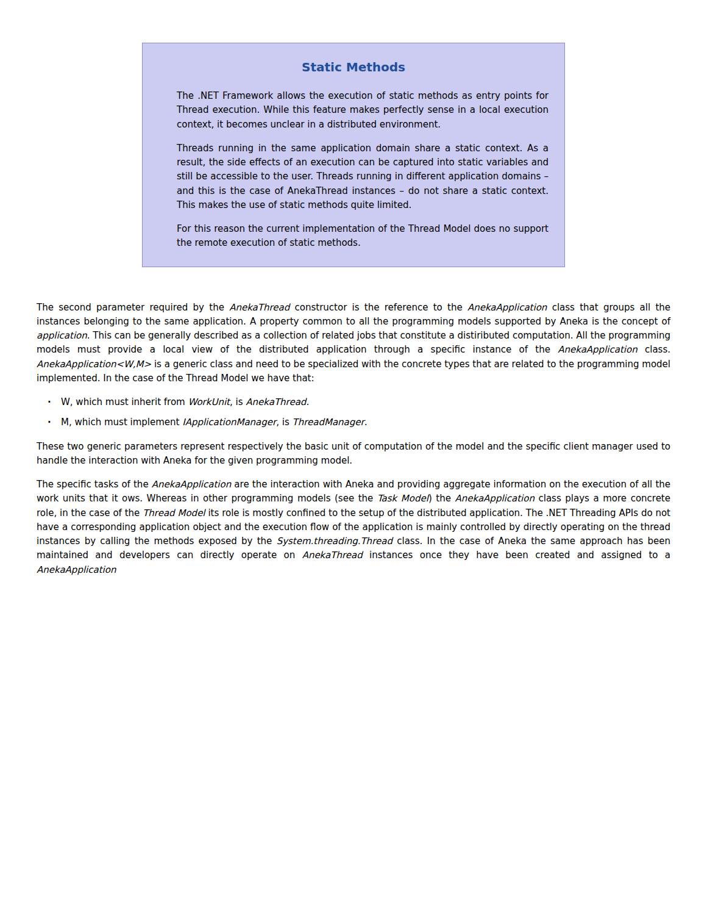Static Methods
The .NET Framework allows the execution of static methods as entry points for Thread execution. While this feature makes perfectly sense in a local execution context, it becomes unclear in a distributed environment.
Threads running in the same application domain share a static context. As a result, the side effects of an execution can be captured into static variables and still be accessible to the user. Threads running in different application domains – and this is the case of AnekaThread instances – do not share a static context. This makes the use of static methods quite limited.
For this reason the current implementation of the Thread Model does no support the remote execution of static methods.
The second parameter required by the AnekaThread constructor is the reference to the AnekaApplication class that groups all the instances belonging to the same application. A property common to all the programming models supported by Aneka is the concept of application. This can be generally described as a collection of related jobs that constitute a distiributed computation. All the programming models must provide a local view of the distributed application through a specific instance of the AnekaApplication class. AnekaApplication<W,M> is a generic class and need to be specialized with the concrete types that are related to the programming model implemented. In the case of the Thread Model we have that:
W, which must inherit from WorkUnit, is AnekaThread.
M, which must implement IApplicationManager, is ThreadManager.
These two generic parameters represent respectively the basic unit of computation of the model and the specific client manager used to handle the interaction with Aneka for the given programming model.
The specific tasks of the AnekaApplication are the interaction with Aneka and providing aggregate information on the execution of all the work units that it ows. Whereas in other programming models (see the Task Model) the AnekaApplication class plays a more concrete role, in the case of the Thread Model its role is mostly confined to the setup of the distributed application. The .NET Threading APIs do not have a corresponding application object and the execution flow of the application is mainly controlled by directly operating on the thread instances by calling the methods exposed by the System.threading.Thread class. In the case of Aneka the same approach has been maintained and developers can directly operate on AnekaThread instances once they have been created and assigned to a AnekaApplication